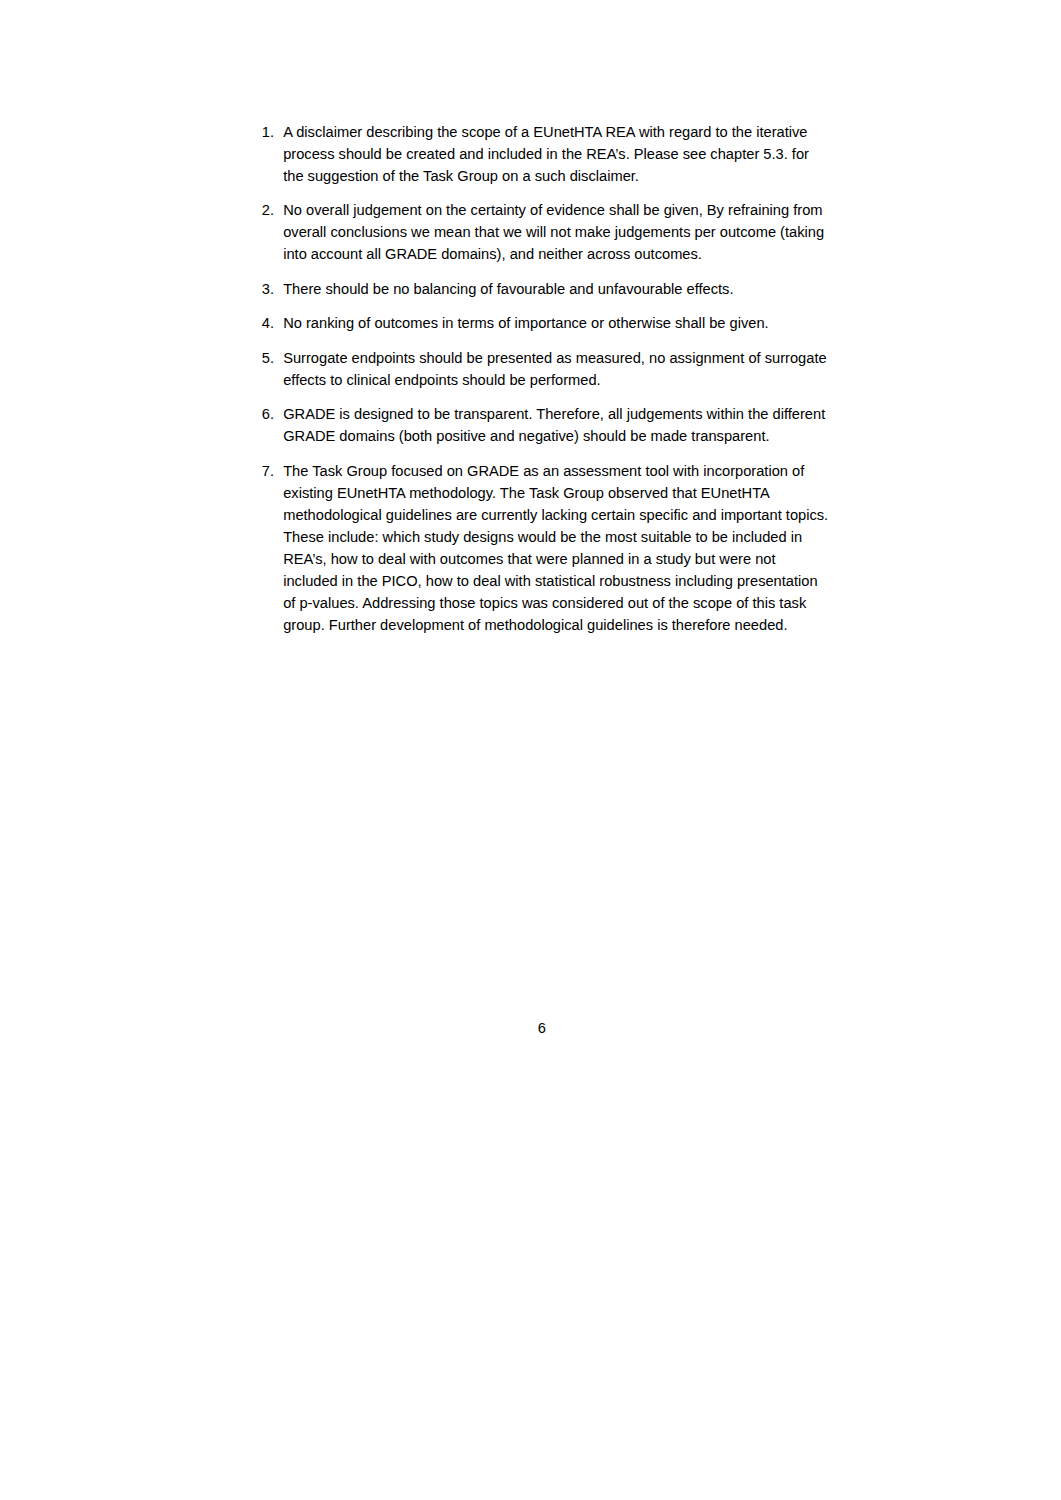A disclaimer describing the scope of a EUnetHTA REA with regard to the iterative process should be created and included in the REA’s. Please see chapter 5.3. for the suggestion of the Task Group on a such disclaimer.
No overall judgement on the certainty of evidence shall be given, By refraining from overall conclusions we mean that we will not make judgements per outcome (taking into account all GRADE domains), and neither across outcomes.
There should be no balancing of favourable and unfavourable effects.
No ranking of outcomes in terms of importance or otherwise shall be given.
Surrogate endpoints should be presented as measured, no assignment of surrogate effects to clinical endpoints should be performed.
GRADE is designed to be transparent. Therefore, all judgements within the different GRADE domains (both positive and negative) should be made transparent.
The Task Group focused on GRADE as an assessment tool with incorporation of existing EUnetHTA methodology. The Task Group observed that EUnetHTA methodological guidelines are currently lacking certain specific and important topics. These include: which study designs would be the most suitable to be included in REA’s, how to deal with outcomes that were planned in a study but were not included in the PICO, how to deal with statistical robustness including presentation of p-values. Addressing those topics was considered out of the scope of this task group. Further development of methodological guidelines is therefore needed.
6